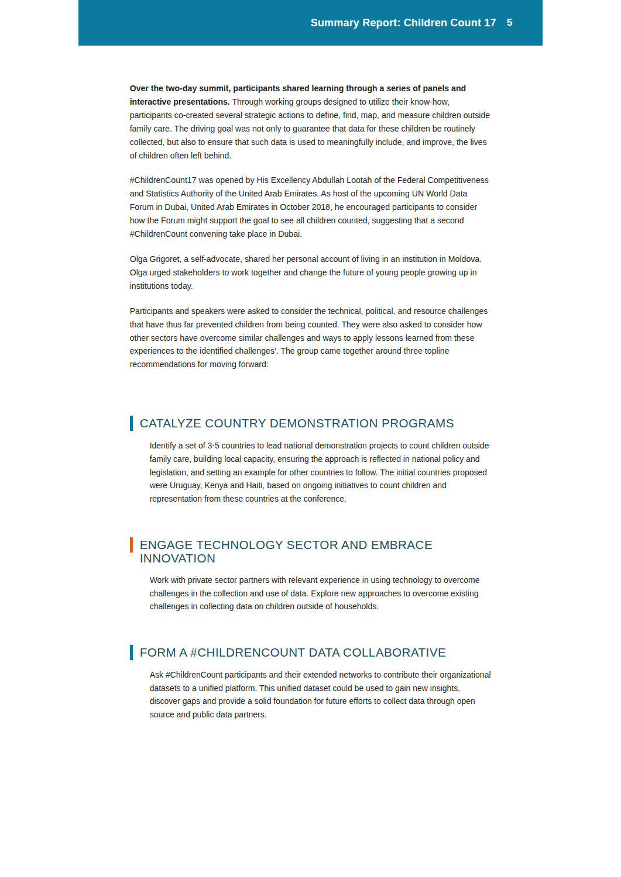Summary Report: Children Count 17 5
Over the two-day summit, participants shared learning through a series of panels and interactive presentations. Through working groups designed to utilize their know-how, participants co-created several strategic actions to define, find, map, and measure children outside family care. The driving goal was not only to guarantee that data for these children be routinely collected, but also to ensure that such data is used to meaningfully include, and improve, the lives of children often left behind.
#ChildrenCount17 was opened by His Excellency Abdullah Lootah of the Federal Competitiveness and Statistics Authority of the United Arab Emirates. As host of the upcoming UN World Data Forum in Dubai, United Arab Emirates in October 2018, he encouraged participants to consider how the Forum might support the goal to see all children counted, suggesting that a second #ChildrenCount convening take place in Dubai.
Olga Grigoret, a self-advocate, shared her personal account of living in an institution in Moldova. Olga urged stakeholders to work together and change the future of young people growing up in institutions today.
Participants and speakers were asked to consider the technical, political, and resource challenges that have thus far prevented children from being counted. They were also asked to consider how other sectors have overcome similar challenges and ways to apply lessons learned from these experiences to the identified challenges'. The group came together around three topline recommendations for moving forward:
Catalyze Country Demonstration Programs
Identify a set of 3-5 countries to lead national demonstration projects to count children outside family care, building local capacity, ensuring the approach is reflected in national policy and legislation, and setting an example for other countries to follow. The initial countries proposed were Uruguay, Kenya and Haiti, based on ongoing initiatives to count children and representation from these countries at the conference.
Engage Technology Sector and Embrace Innovation
Work with private sector partners with relevant experience in using technology to overcome challenges in the collection and use of data. Explore new approaches to overcome existing challenges in collecting data on children outside of households.
Form a #ChildrenCount Data Collaborative
Ask #ChildrenCount participants and their extended networks to contribute their organizational datasets to a unified platform. This unified dataset could be used to gain new insights, discover gaps and provide a solid foundation for future efforts to collect data through open source and public data partners.